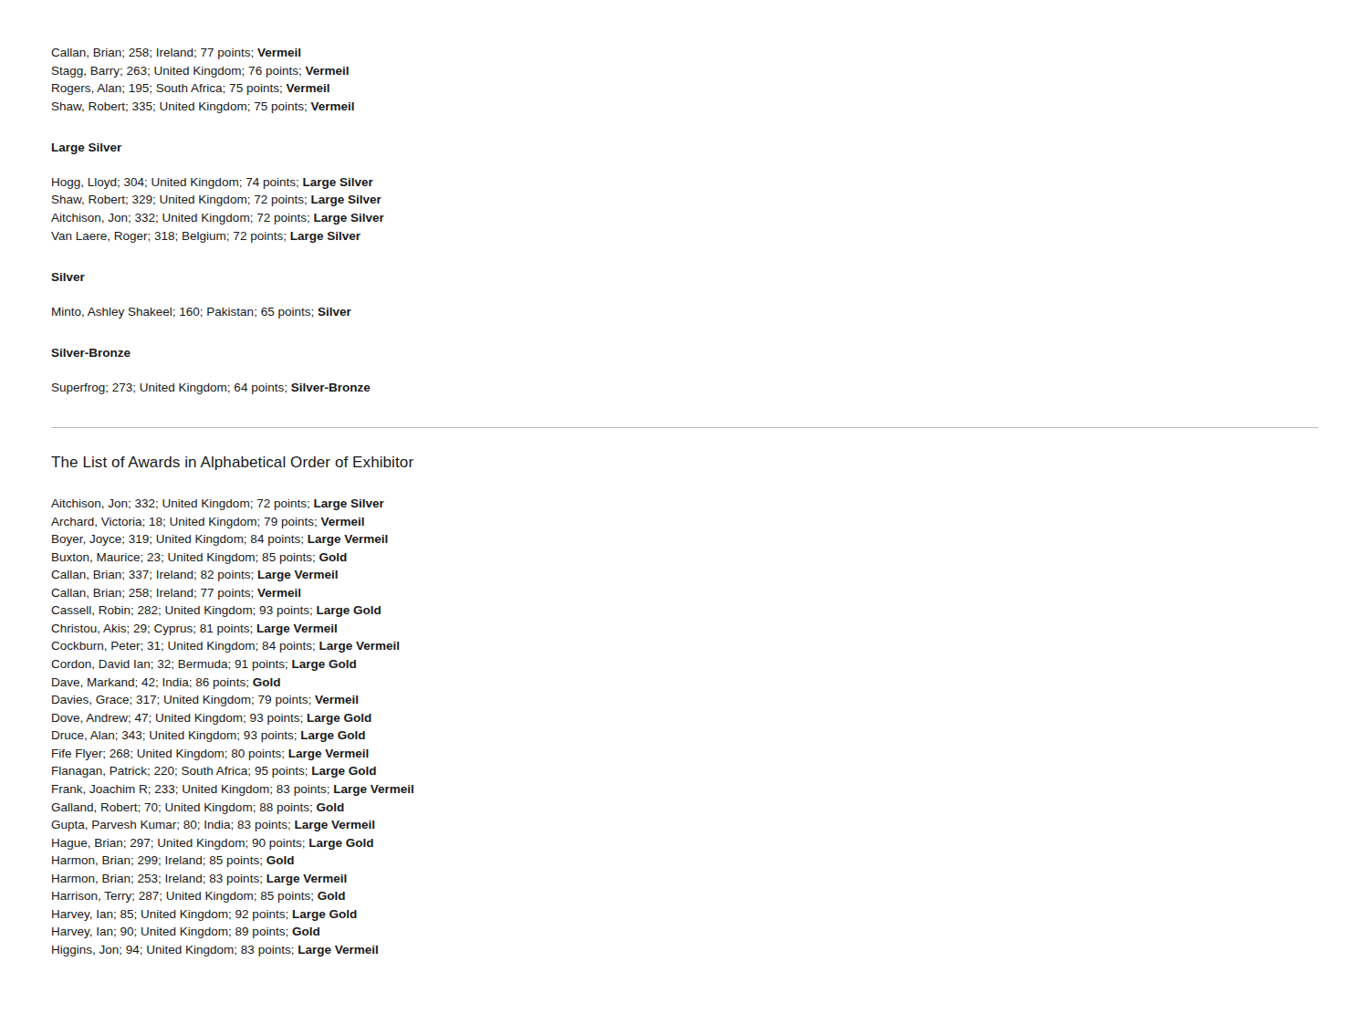Callan, Brian; 258; Ireland; 77 points; Vermeil
Stagg, Barry; 263; United Kingdom; 76 points; Vermeil
Rogers, Alan; 195; South Africa; 75 points; Vermeil
Shaw, Robert; 335; United Kingdom; 75 points; Vermeil
Large Silver
Hogg, Lloyd; 304; United Kingdom; 74 points; Large Silver
Shaw, Robert; 329; United Kingdom; 72 points; Large Silver
Aitchison, Jon; 332; United Kingdom; 72 points; Large Silver
Van Laere, Roger; 318; Belgium; 72 points; Large Silver
Silver
Minto, Ashley Shakeel; 160; Pakistan; 65 points; Silver
Silver-Bronze
Superfrog; 273; United Kingdom; 64 points; Silver-Bronze
The List of Awards in Alphabetical Order of Exhibitor
Aitchison, Jon; 332; United Kingdom; 72 points; Large Silver
Archard, Victoria; 18; United Kingdom; 79 points; Vermeil
Boyer, Joyce; 319; United Kingdom; 84 points; Large Vermeil
Buxton, Maurice; 23; United Kingdom; 85 points; Gold
Callan, Brian; 337; Ireland; 82 points; Large Vermeil
Callan, Brian; 258; Ireland; 77 points; Vermeil
Cassell, Robin; 282; United Kingdom; 93 points; Large Gold
Christou, Akis; 29; Cyprus; 81 points; Large Vermeil
Cockburn, Peter; 31; United Kingdom; 84 points; Large Vermeil
Cordon, David Ian; 32; Bermuda; 91 points; Large Gold
Dave, Markand; 42; India; 86 points; Gold
Davies, Grace; 317; United Kingdom; 79 points; Vermeil
Dove, Andrew; 47; United Kingdom; 93 points; Large Gold
Druce, Alan; 343; United Kingdom; 93 points; Large Gold
Fife Flyer; 268; United Kingdom; 80 points; Large Vermeil
Flanagan, Patrick; 220; South Africa; 95 points; Large Gold
Frank, Joachim R; 233; United Kingdom; 83 points; Large Vermeil
Galland, Robert; 70; United Kingdom; 88 points; Gold
Gupta, Parvesh Kumar; 80; India; 83 points; Large Vermeil
Hague, Brian; 297; United Kingdom; 90 points; Large Gold
Harmon, Brian; 299; Ireland; 85 points; Gold
Harmon, Brian; 253; Ireland; 83 points; Large Vermeil
Harrison, Terry; 287; United Kingdom; 85 points; Gold
Harvey, Ian; 85; United Kingdom; 92 points; Large Gold
Harvey, Ian; 90; United Kingdom; 89 points; Gold
Higgins, Jon; 94; United Kingdom; 83 points; Large Vermeil